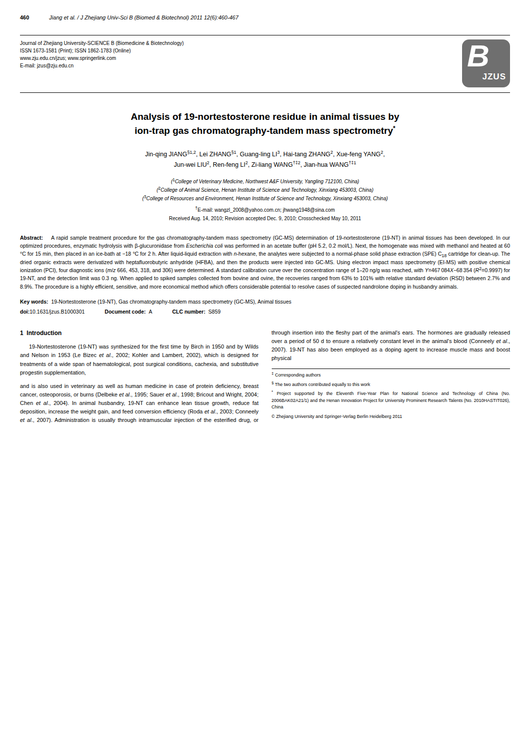460 Jiang et al. / J Zhejiang Univ-Sci B (Biomed & Biotechnol) 2011 12(6):460-467
Journal of Zhejiang University-SCIENCE B (Biomedicine & Biotechnology)
ISSN 1673-1581 (Print); ISSN 1862-1783 (Online)
www.zju.edu.cn/jzus; www.springerlink.com
E-mail: jzus@zju.edu.cn
B JZUS
Analysis of 19-nortestosterone residue in animal tissues by
ion-trap gas chromatography-tandem mass spectrometry*
Jin-qing JIANG§1,2, Lei ZHANG§1, Guang-ling LI3, Hai-tang ZHANG2, Xue-feng YANG2,
Jun-wei LIU2, Ren-feng LI2, Zi-liang WANG†‡2, Jian-hua WANG†‡1
(1College of Veterinary Medicine, Northwest A&F University, Yangling 712100, China)
(2College of Animal Science, Henan Institute of Science and Technology, Xinxiang 453003, China)
(3College of Resources and Environment, Henan Institute of Science and Technology, Xinxiang 453003, China)
†E-mail: wangzl_2008@yahoo.com.cn; jhwang1948@sina.com
Received Aug. 14, 2010; Revision accepted Dec. 9, 2010; Crosschecked May 10, 2011
Abstract: A rapid sample treatment procedure for the gas chromatography-tandem mass spectrometry (GC-MS) determination of 19-nortestosterone (19-NT) in animal tissues has been developed. In our optimized procedures, enzymatic hydrolysis with β-glucuronidase from Escherichia coli was performed in an acetate buffer (pH 5.2, 0.2 mol/L). Next, the homogenate was mixed with methanol and heated at 60 °C for 15 min, then placed in an ice-bath at −18 °C for 2 h. After liquid-liquid extraction with n-hexane, the analytes were subjected to a normal-phase solid phase extraction (SPE) C18 cartridge for clean-up. The dried organic extracts were derivatized with heptafluorobutyric anhydride (HFBA), and then the products were injected into GC-MS. Using electron impact mass spectrometry (EI-MS) with positive chemical ionization (PCI), four diagnostic ions (m/z 666, 453, 318, and 306) were determined. A standard calibration curve over the concentration range of 1–20 ng/g was reached, with Y=467 084X−68 354 (R2=0.9997) for 19-NT, and the detection limit was 0.3 ng. When applied to spiked samples collected from bovine and ovine, the recoveries ranged from 63% to 101% with relative standard deviation (RSD) between 2.7% and 8.9%. The procedure is a highly efficient, sensitive, and more economical method which offers considerable potential to resolve cases of suspected nandrolone doping in husbandry animals.
Key words: 19-Nortestosterone (19-NT), Gas chromatography-tandem mass spectrometry (GC-MS), Animal tissues
doi: 10.1631/jzus.B1000301 Document code: A CLC number: S859
1 Introduction
19-Nortestosterone (19-NT) was synthesized for the first time by Birch in 1950 and by Wilds and Nelson in 1953 (Le Bizec et al., 2002; Kohler and Lambert, 2002), which is designed for treatments of a wide span of haematological, post surgical conditions, cachexia, and substitutive progestin supplementation,
and is also used in veterinary as well as human medicine in case of protein deficiency, breast cancer, osteoporosis, or burns (Delbeke et al., 1995; Sauer et al., 1998; Bricout and Wright, 2004; Chen et al., 2004). In animal husbandry, 19-NT can enhance lean tissue growth, reduce fat deposition, increase the weight gain, and feed conversion efficiency (Roda et al., 2003; Conneely et al., 2007). Administration is usually through intramuscular injection of the esterified drug, or through insertion into the fleshy part of the animal's ears. The hormones are gradually released over a period of 50 d to ensure a relatively constant level in the animal's blood (Conneely et al., 2007). 19-NT has also been employed as a doping agent to increase muscle mass and boost physical
‡ Corresponding authors
§ The two authors contributed equally to this work
* Project supported by the Eleventh Five-Year Plan for National Science and Technology of China (No. 2006BAK02A21/1) and the Henan Innovation Project for University Prominent Research Talents (No. 2010HASTIT026), China
© Zhejiang University and Springer-Verlag Berlin Heidelberg 2011